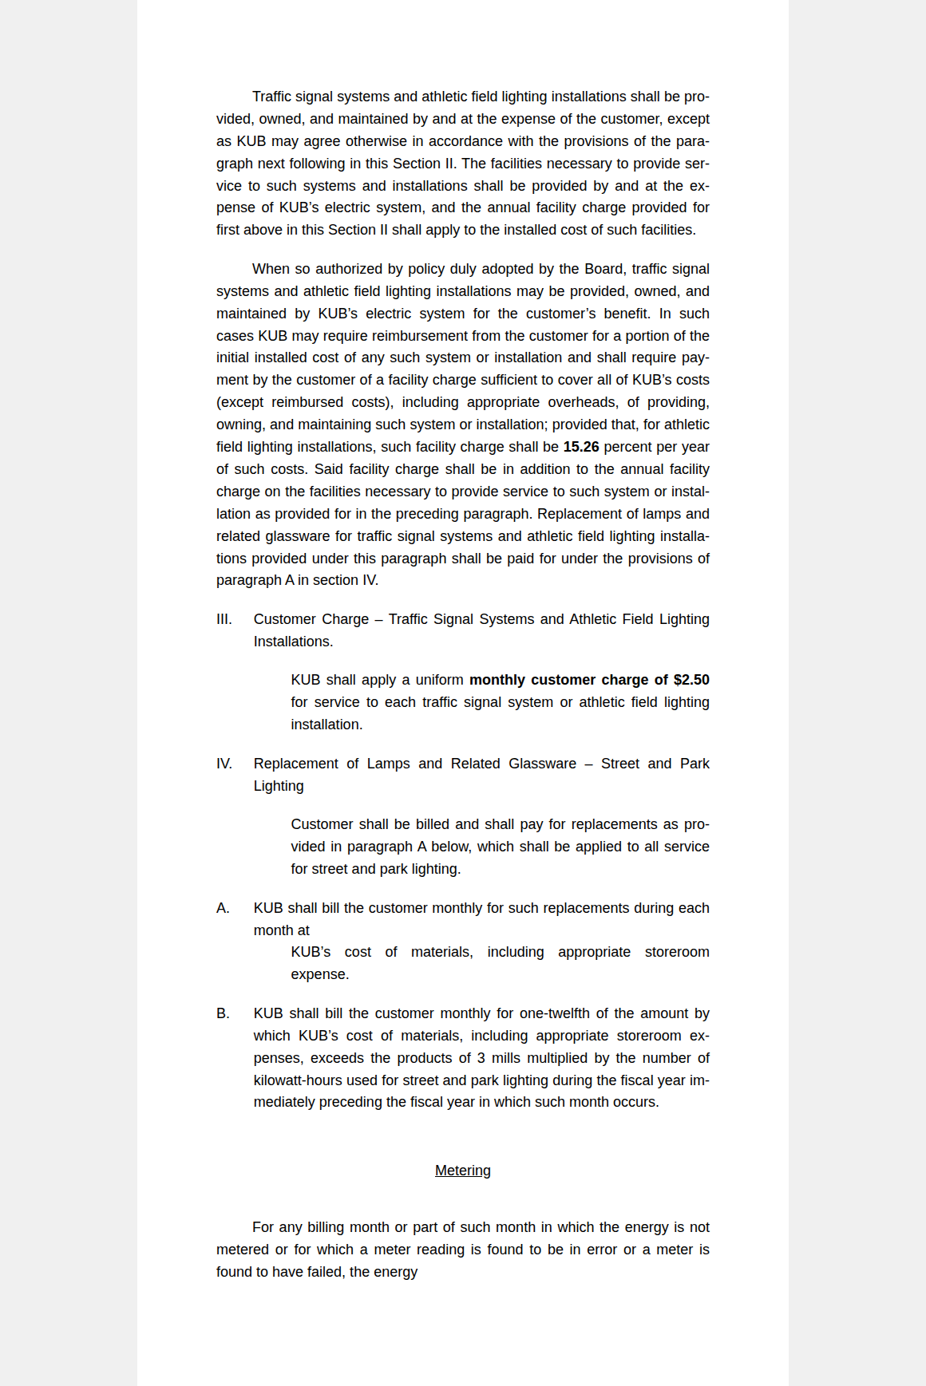Traffic signal systems and athletic field lighting installations shall be provided, owned, and maintained by and at the expense of the customer, except as KUB may agree otherwise in accordance with the provisions of the paragraph next following in this Section II. The facilities necessary to provide service to such systems and installations shall be provided by and at the expense of KUB’s electric system, and the annual facility charge provided for first above in this Section II shall apply to the installed cost of such facilities.
When so authorized by policy duly adopted by the Board, traffic signal systems and athletic field lighting installations may be provided, owned, and maintained by KUB’s electric system for the customer’s benefit. In such cases KUB may require reimbursement from the customer for a portion of the initial installed cost of any such system or installation and shall require payment by the customer of a facility charge sufficient to cover all of KUB’s costs (except reimbursed costs), including appropriate overheads, of providing, owning, and maintaining such system or installation; provided that, for athletic field lighting installations, such facility charge shall be 15.26 percent per year of such costs. Said facility charge shall be in addition to the annual facility charge on the facilities necessary to provide service to such system or installation as provided for in the preceding paragraph. Replacement of lamps and related glassware for traffic signal systems and athletic field lighting installations provided under this paragraph shall be paid for under the provisions of paragraph A in section IV.
III. Customer Charge – Traffic Signal Systems and Athletic Field Lighting Installations.
KUB shall apply a uniform monthly customer charge of $2.50 for service to each traffic signal system or athletic field lighting installation.
IV. Replacement of Lamps and Related Glassware – Street and Park Lighting
Customer shall be billed and shall pay for replacements as provided in paragraph A below, which shall be applied to all service for street and park lighting.
A.
KUB shall bill the customer monthly for such replacements during each month at KUB’s cost of materials, including appropriate storeroom expense.
B.
KUB shall bill the customer monthly for one-twelfth of the amount by which KUB’s cost of materials, including appropriate storeroom expenses, exceeds the products of 3 mills multiplied by the number of kilowatt-hours used for street and park lighting during the fiscal year immediately preceding the fiscal year in which such month occurs.
Metering
For any billing month or part of such month in which the energy is not metered or for which a meter reading is found to be in error or a meter is found to have failed, the energy